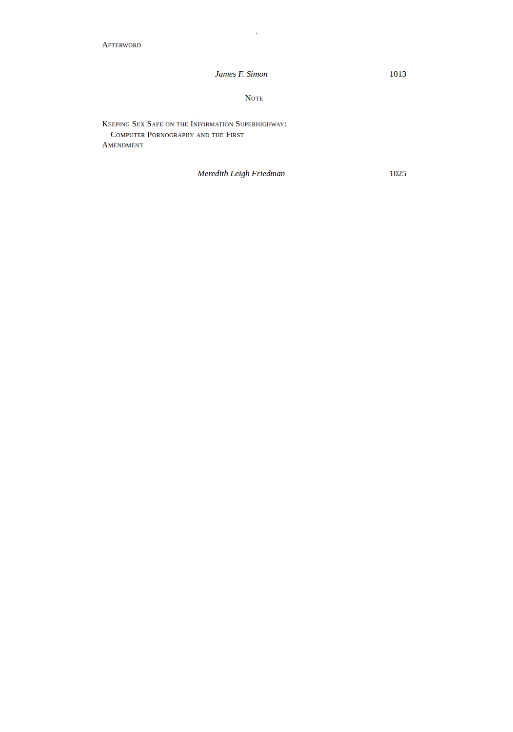·
Afterword
James F. Simon 1013
Note
Keeping Sex Safe on the Information Superhighway: Computer Pornography and the First Amendment
Meredith Leigh Friedman 1025